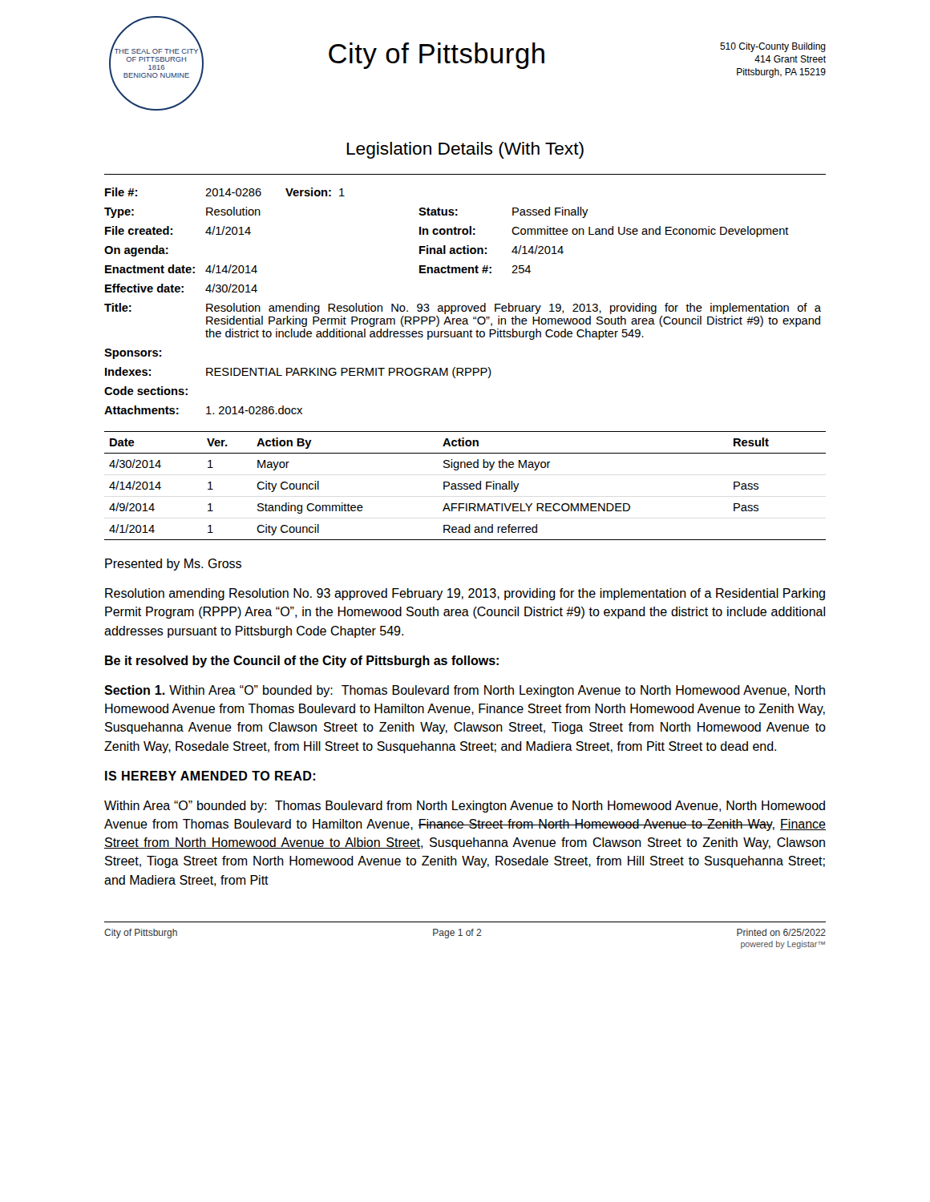THE SEAL OF THE CITY OF PITTSBURGH
1816
BENIGNO NUMINE
City of Pittsburgh
510 City-County Building
414 Grant Street
Pittsburgh, PA 15219
Legislation Details (With Text)
| File #: | 2014-0286 Version: 1 | | |
| Type: | Resolution | Status: | Passed Finally |
| File created: | 4/1/2014 | In control: | Committee on Land Use and Economic Development |
| On agenda: | | Final action: | 4/14/2014 |
| Enactment date: | 4/14/2014 | Enactment #: | 254 |
| Effective date: | 4/30/2014 | | |
| Title: | Resolution amending Resolution No. 93 approved February 19, 2013, providing for the implementation of a Residential Parking Permit Program (RPPP) Area “O”, in the Homewood South area (Council District #9) to expand the district to include additional addresses pursuant to Pittsburgh Code Chapter 549. |
| Sponsors: | |
| Indexes: | RESIDENTIAL PARKING PERMIT PROGRAM (RPPP) |
| Code sections: | |
| Attachments: | 1. 2014-0286.docx |
| Date | Ver. | Action By | Action | Result |
| --- | --- | --- | --- | --- |
| 4/30/2014 | 1 | Mayor | Signed by the Mayor | |
| 4/14/2014 | 1 | City Council | Passed Finally | Pass |
| 4/9/2014 | 1 | Standing Committee | AFFIRMATIVELY RECOMMENDED | Pass |
| 4/1/2014 | 1 | City Council | Read and referred | |
Presented by Ms. Gross
Resolution amending Resolution No. 93 approved February 19, 2013, providing for the implementation of a Residential Parking Permit Program (RPPP) Area “O”, in the Homewood South area (Council District #9) to expand the district to include additional addresses pursuant to Pittsburgh Code Chapter 549.
Be it resolved by the Council of the City of Pittsburgh as follows:
Section 1. Within Area “O” bounded by: Thomas Boulevard from North Lexington Avenue to North Homewood Avenue, North Homewood Avenue from Thomas Boulevard to Hamilton Avenue, Finance Street from North Homewood Avenue to Zenith Way, Susquehanna Avenue from Clawson Street to Zenith Way, Clawson Street, Tioga Street from North Homewood Avenue to Zenith Way, Rosedale Street, from Hill Street to Susquehanna Street; and Madiera Street, from Pitt Street to dead end.
IS HEREBY AMENDED TO READ:
Within Area “O” bounded by: Thomas Boulevard from North Lexington Avenue to North Homewood Avenue, North Homewood Avenue from Thomas Boulevard to Hamilton Avenue, Finance Street from North Homewood Avenue to Zenith Way, Finance Street from North Homewood Avenue to Albion Street, Susquehanna Avenue from Clawson Street to Zenith Way, Clawson Street, Tioga Street from North Homewood Avenue to Zenith Way, Rosedale Street, from Hill Street to Susquehanna Street; and Madiera Street, from Pitt
City of Pittsburgh
Page 1 of 2
Printed on 6/25/2022
powered by Legistar™